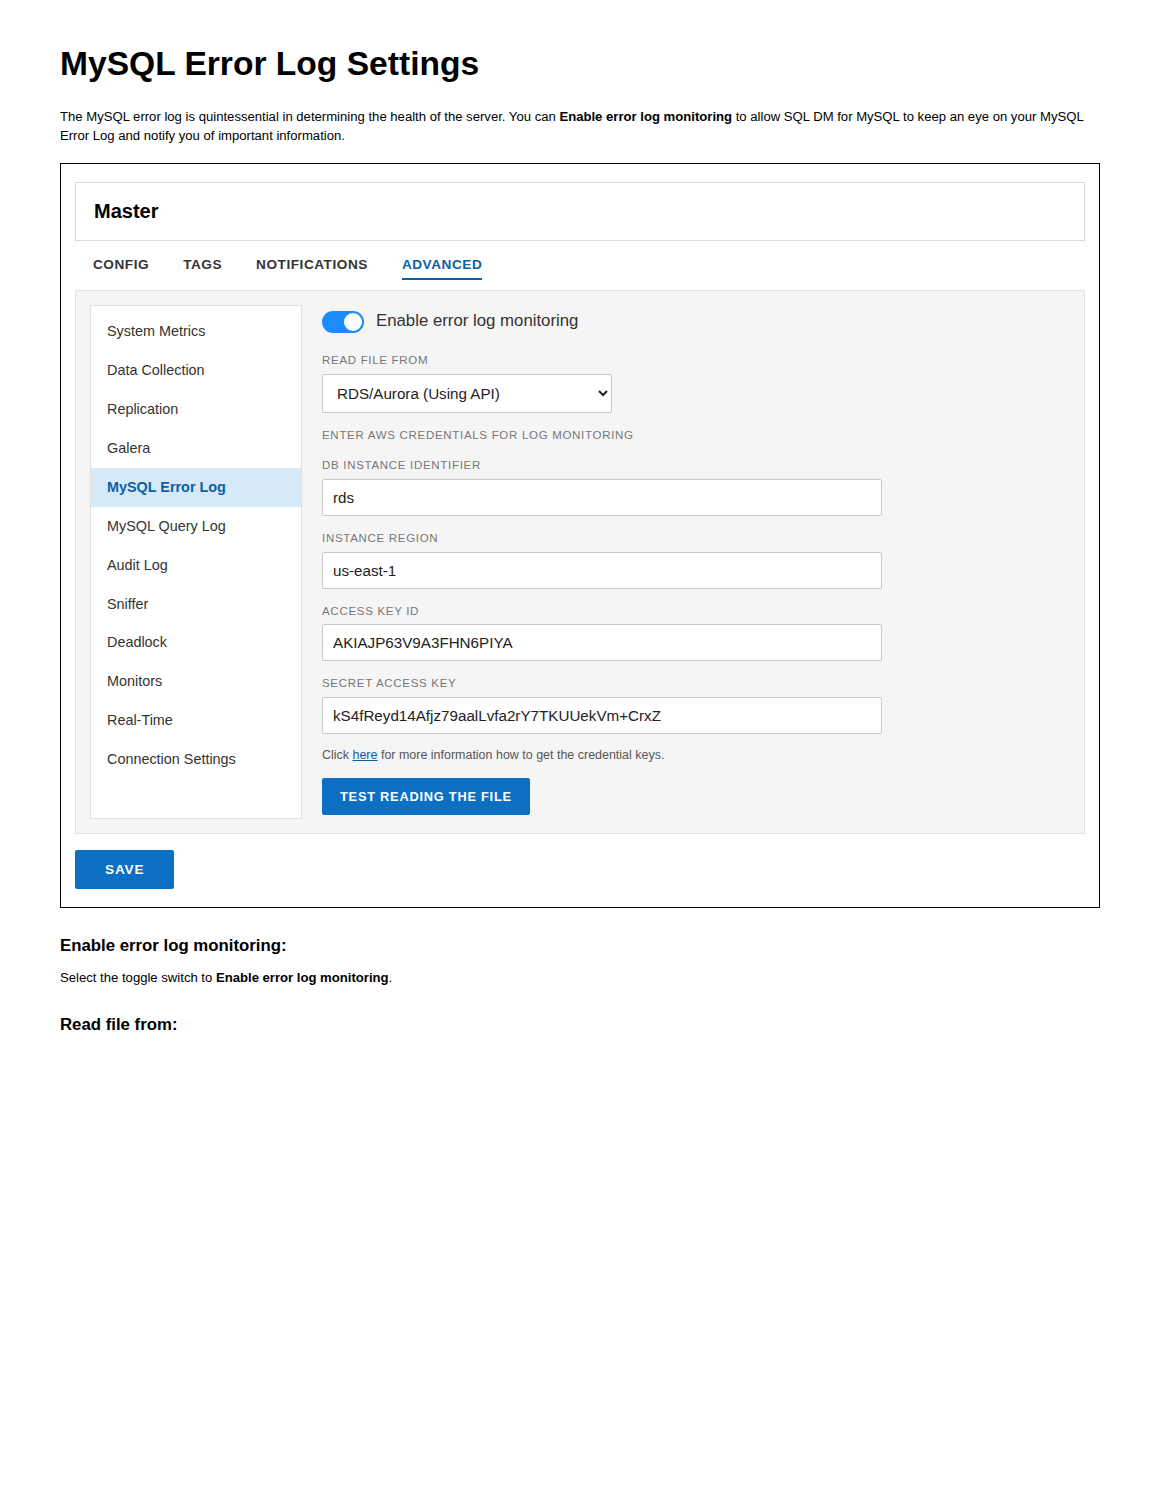MySQL Error Log Settings
The MySQL error log is quintessential in determining the health of the server. You can Enable error log monitoring to allow SQL DM for MySQL to keep an eye on your MySQL Error Log and notify you of important information.
Master
CONFIG TAGS NOTIFICATIONS ADVANCED
System Metrics
Data Collection
Replication
Galera
MySQL Error Log
MySQL Query Log
Audit Log
Sniffer
Deadlock
Monitors
Real-Time
Connection Settings
Enable error log monitoring
Read file from RDS/Aurora (Using API) Enter AWS credentials for log monitoring DB Instance Identifier Instance Region Access Key ID Secret Access Key
Click here for more information how to get the credential keys.
TEST READING THE FILE
SAVE
Enable error log monitoring:
Select the toggle switch to Enable error log monitoring.
Read file from: